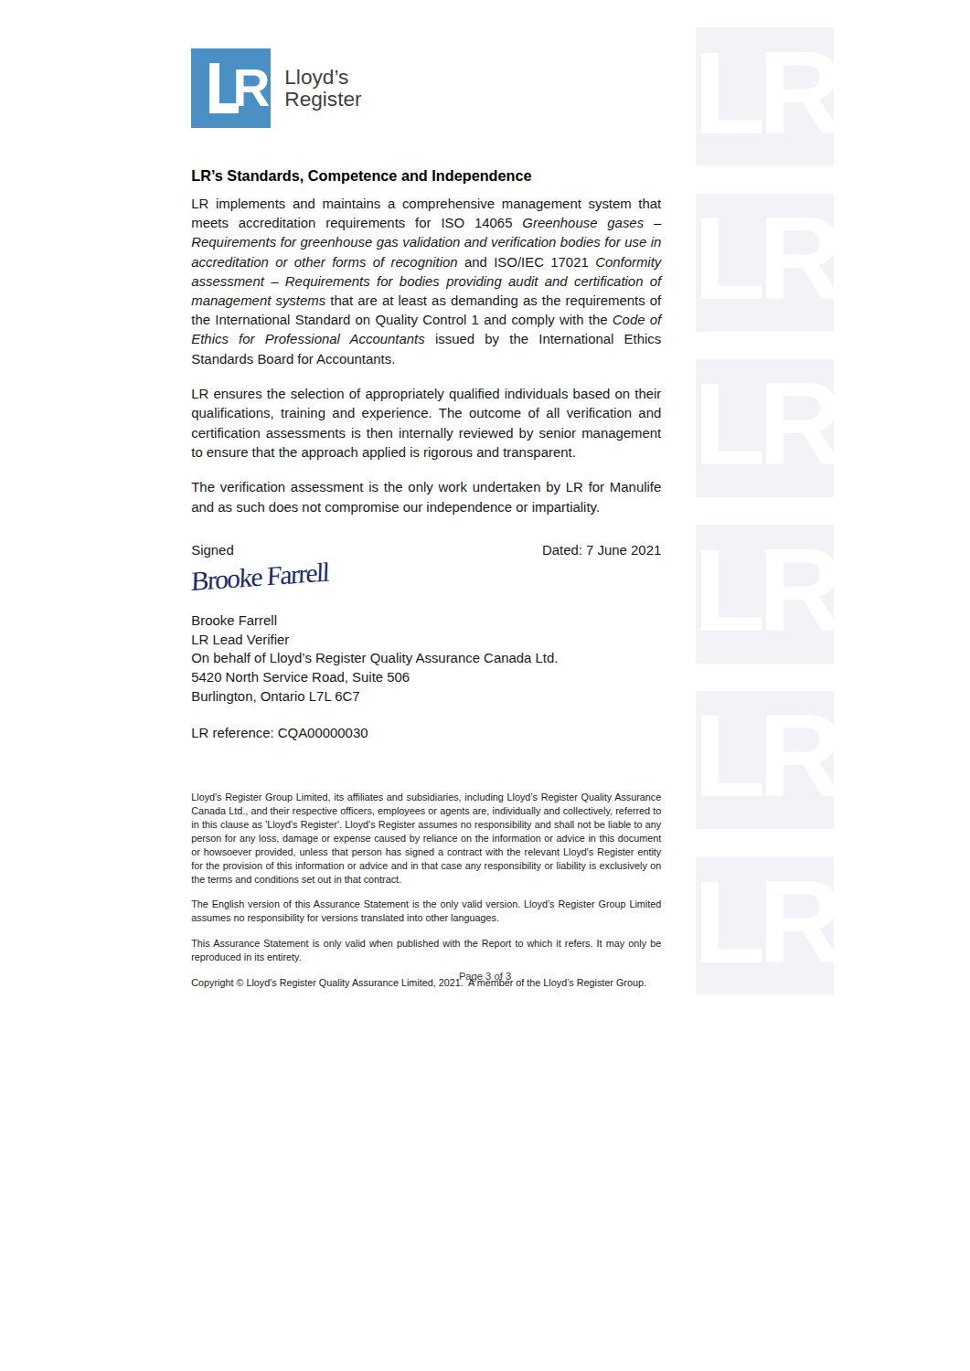LR
LR
LR
LR
LR
LR
R
Lloyd’s
Register
LR’s Standards, Competence and Independence
LR implements and maintains a comprehensive management system that meets accreditation requirements for ISO 14065 Greenhouse gases – Requirements for greenhouse gas validation and verification bodies for use in accreditation or other forms of recognition and ISO/IEC 17021 Conformity assessment – Requirements for bodies providing audit and certification of management systems that are at least as demanding as the requirements of the International Standard on Quality Control 1 and comply with the Code of Ethics for Professional Accountants issued by the International Ethics Standards Board for Accountants.
LR ensures the selection of appropriately qualified individuals based on their qualifications, training and experience. The outcome of all verification and certification assessments is then internally reviewed by senior management to ensure that the approach applied is rigorous and transparent.
The verification assessment is the only work undertaken by LR for Manulife and as such does not compromise our independence or impartiality.
Signed
Dated: 7 June 2021
Brooke Farrell
Brooke Farrell
LR Lead Verifier
On behalf of Lloyd’s Register Quality Assurance Canada Ltd.
5420 North Service Road, Suite 506
Burlington, Ontario L7L 6C7
LR reference: CQA00000030
Lloyd's Register Group Limited, its affiliates and subsidiaries, including Lloyd’s Register Quality Assurance Canada Ltd., and their respective officers, employees or agents are, individually and collectively, referred to in this clause as 'Lloyd's Register'. Lloyd's Register assumes no responsibility and shall not be liable to any person for any loss, damage or expense caused by reliance on the information or advice in this document or howsoever provided, unless that person has signed a contract with the relevant Lloyd's Register entity for the provision of this information or advice and in that case any responsibility or liability is exclusively on the terms and conditions set out in that contract.
The English version of this Assurance Statement is the only valid version. Lloyd’s Register Group Limited assumes no responsibility for versions translated into other languages.
This Assurance Statement is only valid when published with the Report to which it refers. It may only be reproduced in its entirety.
Copyright © Lloyd's Register Quality Assurance Limited, 2021. A member of the Lloyd’s Register Group.
Page 3 of 3